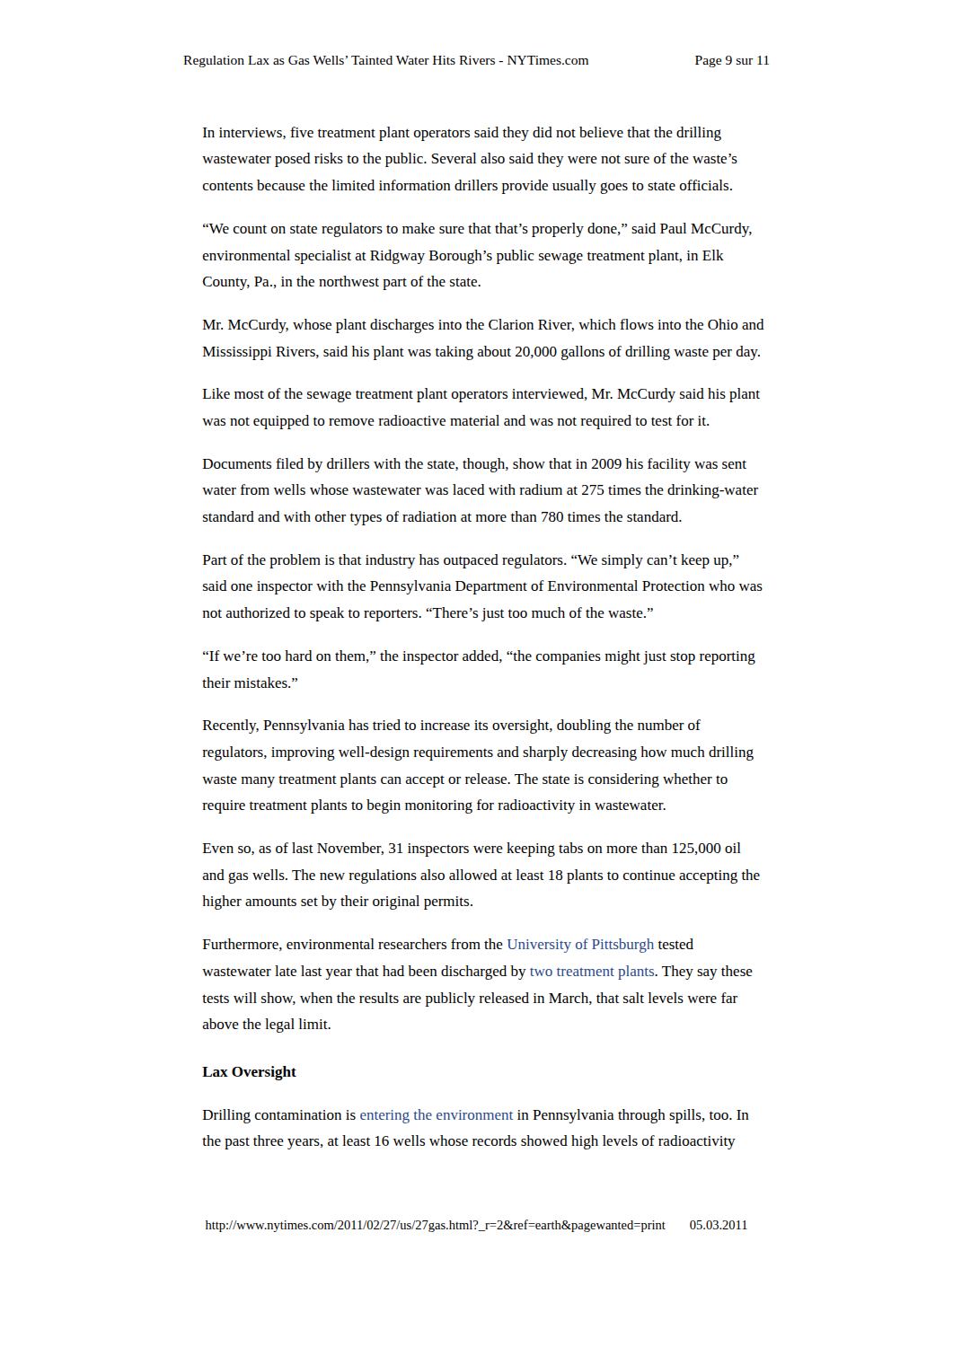Regulation Lax as Gas Wells’ Tainted Water Hits Rivers - NYTimes.com
Page 9 sur 11
In interviews, five treatment plant operators said they did not believe that the drilling wastewater posed risks to the public. Several also said they were not sure of the waste’s contents because the limited information drillers provide usually goes to state officials.
“We count on state regulators to make sure that that’s properly done,” said Paul McCurdy, environmental specialist at Ridgway Borough’s public sewage treatment plant, in Elk County, Pa., in the northwest part of the state.
Mr. McCurdy, whose plant discharges into the Clarion River, which flows into the Ohio and Mississippi Rivers, said his plant was taking about 20,000 gallons of drilling waste per day.
Like most of the sewage treatment plant operators interviewed, Mr. McCurdy said his plant was not equipped to remove radioactive material and was not required to test for it.
Documents filed by drillers with the state, though, show that in 2009 his facility was sent water from wells whose wastewater was laced with radium at 275 times the drinking-water standard and with other types of radiation at more than 780 times the standard.
Part of the problem is that industry has outpaced regulators. “We simply can’t keep up,” said one inspector with the Pennsylvania Department of Environmental Protection who was not authorized to speak to reporters. “There’s just too much of the waste.”
“If we’re too hard on them,” the inspector added, “the companies might just stop reporting their mistakes.”
Recently, Pennsylvania has tried to increase its oversight, doubling the number of regulators, improving well-design requirements and sharply decreasing how much drilling waste many treatment plants can accept or release. The state is considering whether to require treatment plants to begin monitoring for radioactivity in wastewater.
Even so, as of last November, 31 inspectors were keeping tabs on more than 125,000 oil and gas wells. The new regulations also allowed at least 18 plants to continue accepting the higher amounts set by their original permits.
Furthermore, environmental researchers from the University of Pittsburgh tested wastewater late last year that had been discharged by two treatment plants. They say these tests will show, when the results are publicly released in March, that salt levels were far above the legal limit.
Lax Oversight
Drilling contamination is entering the environment in Pennsylvania through spills, too. In the past three years, at least 16 wells whose records showed high levels of radioactivity
http://www.nytimes.com/2011/02/27/us/27gas.html?_r=2&ref=earth&pagewanted=print 05.03.2011